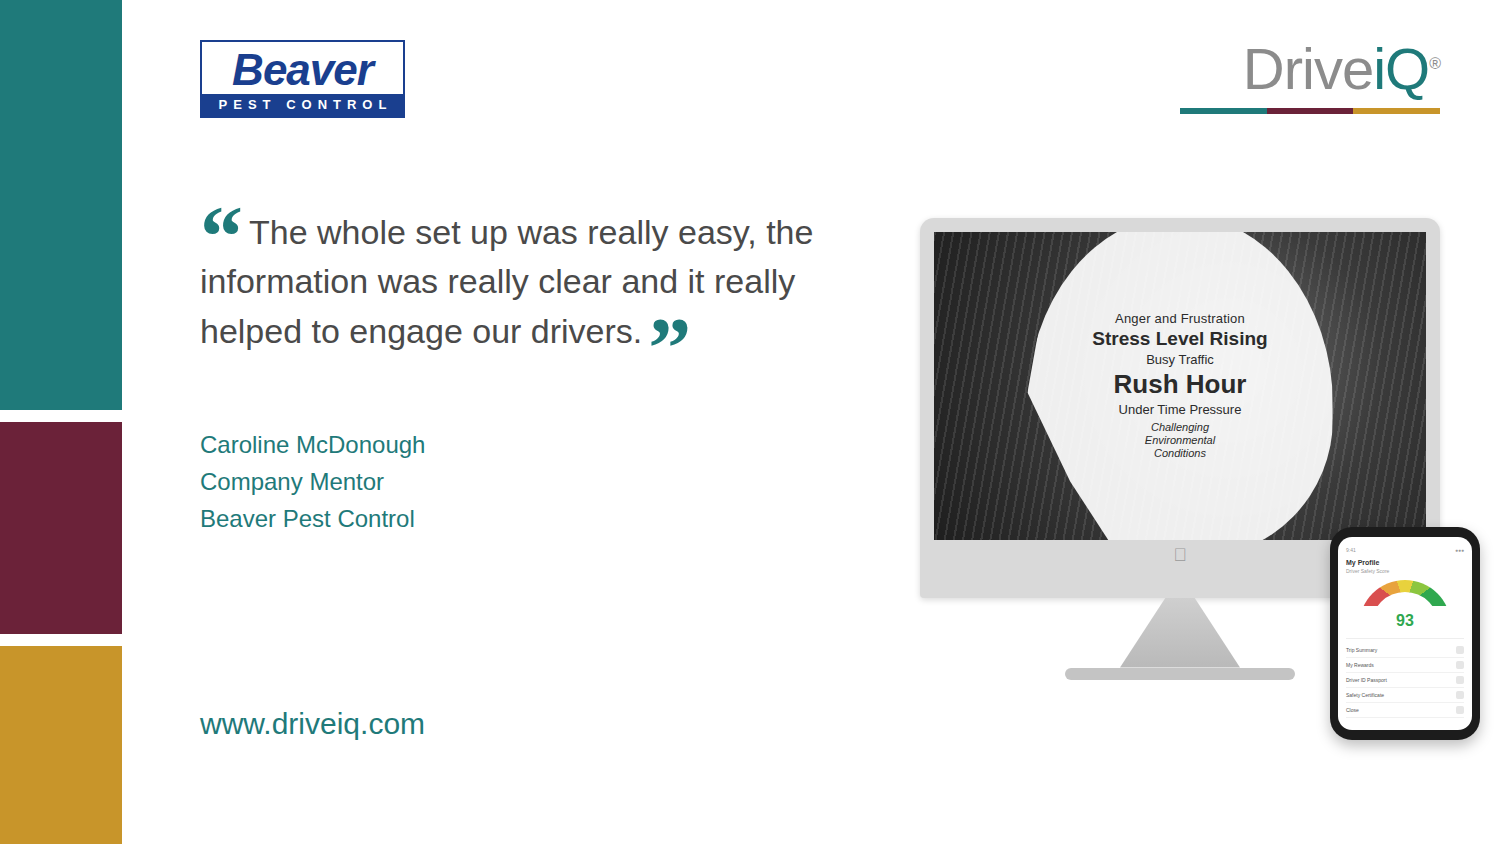Beaver
PEST CONTROL
DriveiQ®
“The whole set up was really easy, the information was really clear and it really helped to engage our drivers.”
Caroline McDonough
Company Mentor
Beaver Pest Control
www.driveiq.com
Anger and Frustration
Stress Level Rising
Busy Traffic
Rush Hour
Under Time Pressure
Challenging
Environmental
Conditions

9:41●●●
My Profile
Driver Safety Score
93
Trip Summary
My Rewards
Driver ID Passport
Safety Certificate
Close